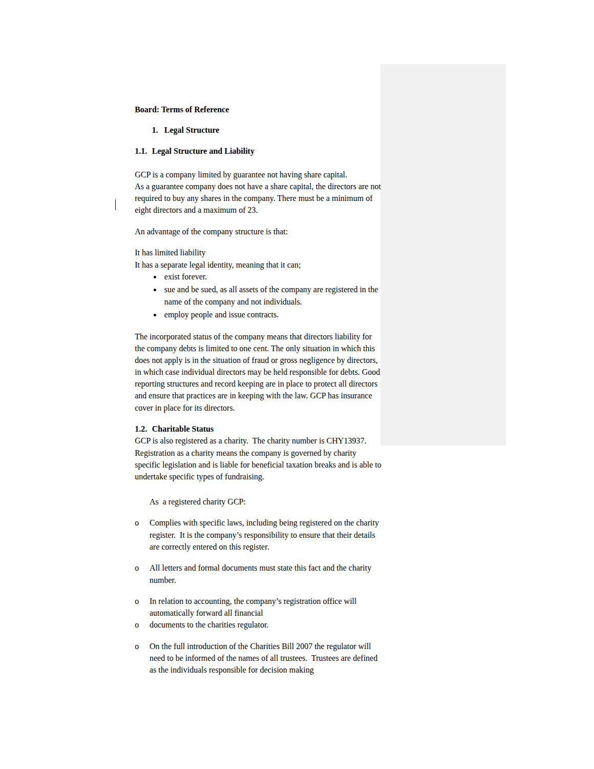Board: Terms of Reference
1. Legal Structure
1.1. Legal Structure and Liability
GCP is a company limited by guarantee not having share capital.
As a guarantee company does not have a share capital, the directors are not required to buy any shares in the company. There must be a minimum of eight directors and a maximum of 23.
An advantage of the company structure is that:
It has limited liability
It has a separate legal identity, meaning that it can;
exist forever.
sue and be sued, as all assets of the company are registered in the name of the company and not individuals.
employ people and issue contracts.
The incorporated status of the company means that directors liability for the company debts is limited to one cent. The only situation in which this does not apply is in the situation of fraud or gross negligence by directors, in which case individual directors may be held responsible for debts. Good reporting structures and record keeping are in place to protect all directors and ensure that practices are in keeping with the law. GCP has insurance cover in place for its directors.
1.2. Charitable Status
GCP is also registered as a charity. The charity number is CHY13937. Registration as a charity means the company is governed by charity specific legislation and is liable for beneficial taxation breaks and is able to undertake specific types of fundraising.
As a registered charity GCP:
o Complies with specific laws, including being registered on the charity register. It is the company’s responsibility to ensure that their details are correctly entered on this register.
o All letters and formal documents must state this fact and the charity number.
o In relation to accounting, the company’s registration office will automatically forward all financial
o documents to the charities regulator.
o On the full introduction of the Charities Bill 2007 the regulator will need to be informed of the names of all trustees. Trustees are defined as the individuals responsible for decision making